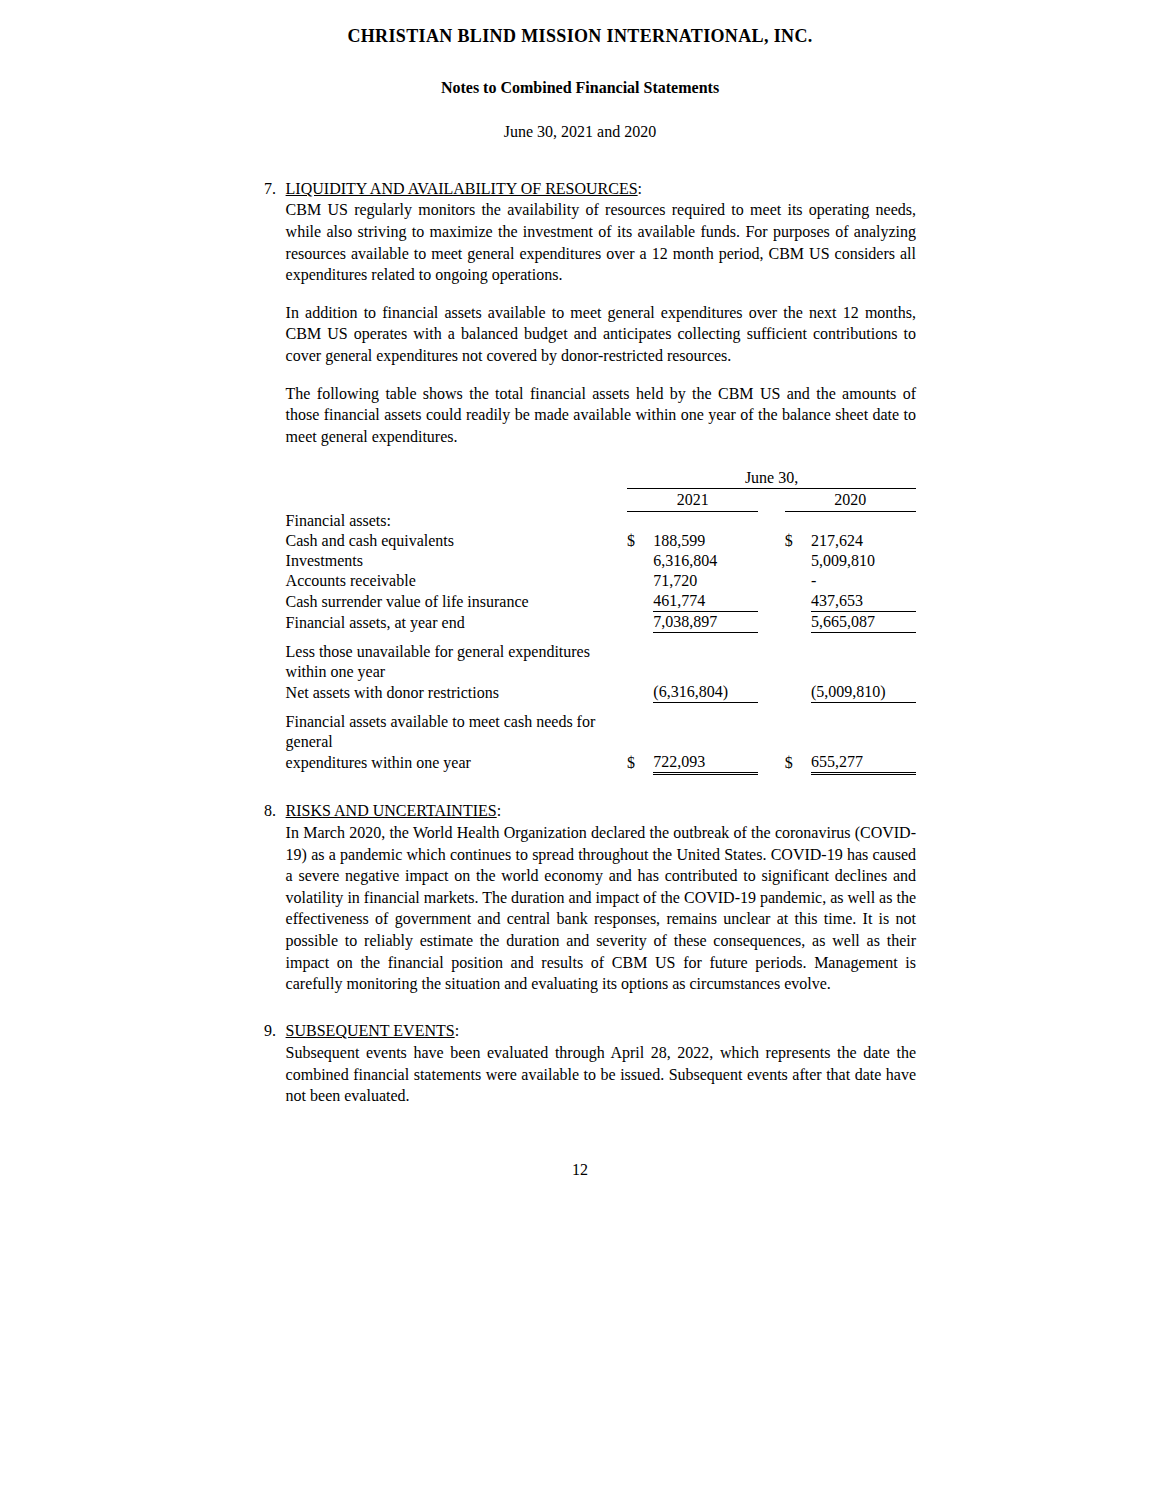CHRISTIAN BLIND MISSION INTERNATIONAL, INC.
Notes to Combined Financial Statements
June 30, 2021 and 2020
7. LIQUIDITY AND AVAILABILITY OF RESOURCES:
CBM US regularly monitors the availability of resources required to meet its operating needs, while also striving to maximize the investment of its available funds. For purposes of analyzing resources available to meet general expenditures over a 12 month period, CBM US considers all expenditures related to ongoing operations.
In addition to financial assets available to meet general expenditures over the next 12 months, CBM US operates with a balanced budget and anticipates collecting sufficient contributions to cover general expenditures not covered by donor-restricted resources.
The following table shows the total financial assets held by the CBM US and the amounts of those financial assets could readily be made available within one year of the balance sheet date to meet general expenditures.
| | June 30, |
| | 2021 | | 2020 |
| Financial assets: | | | | | |
| Cash and cash equivalents | $ | 188,599 | | $ | 217,624 |
| Investments | | 6,316,804 | | | 5,009,810 |
| Accounts receivable | | 71,720 | | | - |
| Cash surrender value of life insurance | | 461,774 | | | 437,653 |
| Financial assets, at year end | | 7,038,897 | | | 5,665,087 |
| Less those unavailable for general expenditures within one year | | | | | |
| Net assets with donor restrictions | | (6,316,804) | | | (5,009,810) |
| Financial assets available to meet cash needs for general | | | | | |
| expenditures within one year | $ | 722,093 | | $ | 655,277 |
8. RISKS AND UNCERTAINTIES:
In March 2020, the World Health Organization declared the outbreak of the coronavirus (COVID-19) as a pandemic which continues to spread throughout the United States. COVID-19 has caused a severe negative impact on the world economy and has contributed to significant declines and volatility in financial markets. The duration and impact of the COVID-19 pandemic, as well as the effectiveness of government and central bank responses, remains unclear at this time. It is not possible to reliably estimate the duration and severity of these consequences, as well as their impact on the financial position and results of CBM US for future periods. Management is carefully monitoring the situation and evaluating its options as circumstances evolve.
9. SUBSEQUENT EVENTS:
Subsequent events have been evaluated through April 28, 2022, which represents the date the combined financial statements were available to be issued. Subsequent events after that date have not been evaluated.
12